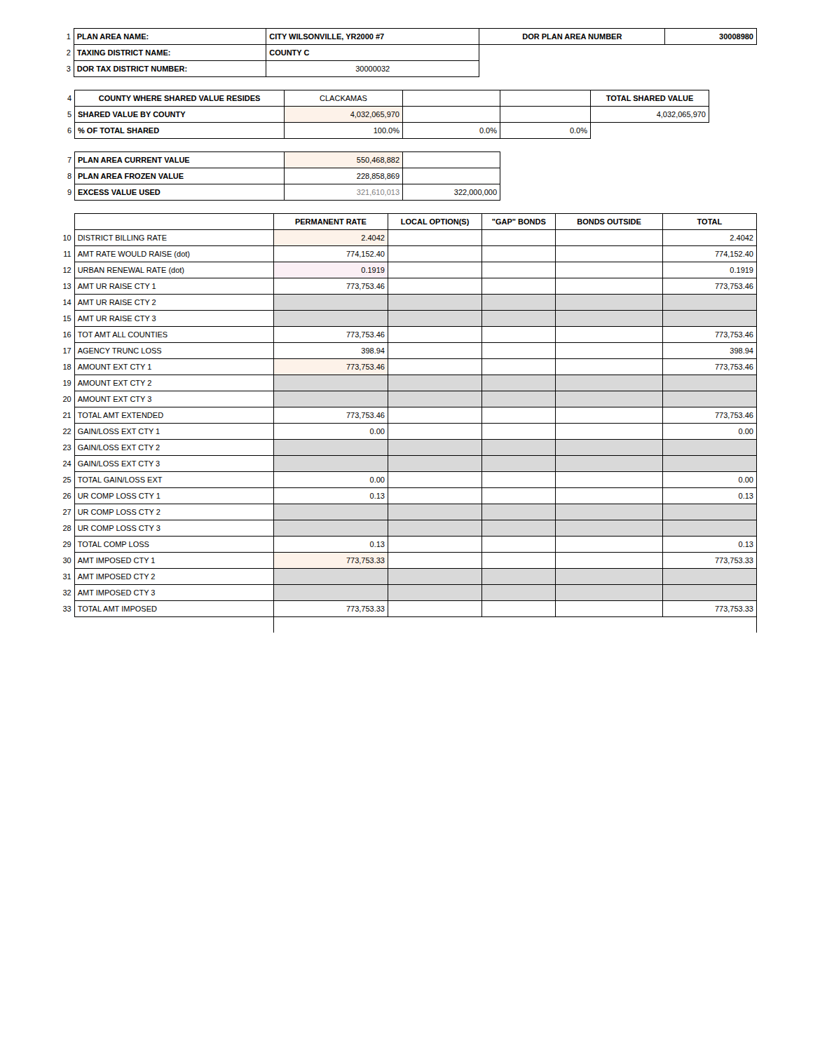| 1 | PLAN AREA NAME: | CITY WILSONVILLE, YR2000 #7 | DOR PLAN AREA NUMBER | 30008980 |
| 2 | TAXING DISTRICT NAME: | COUNTY C | | |
| 3 | DOR TAX DISTRICT NUMBER: | 30000032 | | |
| 4 | COUNTY WHERE SHARED VALUE RESIDES | CLACKAMAS | | | TOTAL SHARED VALUE |
| 5 | SHARED VALUE BY COUNTY | 4,032,065,970 | | | 4,032,065,970 |
| 6 | % OF TOTAL SHARED | 100.0% | 0.0% | 0.0% | |
| 7 | PLAN AREA CURRENT VALUE | 550,468,882 | | |
| 8 | PLAN AREA FROZEN VALUE | 228,858,869 | | |
| 9 | EXCESS VALUE USED | 321,610,013 | 322,000,000 | |
| | | PERMANENT RATE | LOCAL OPTION(S) | "GAP" BONDS | BONDS OUTSIDE | TOTAL |
| 10 | DISTRICT BILLING RATE | 2.4042 | | | | 2.4042 |
| 11 | AMT RATE WOULD RAISE (dot) | 774,152.40 | | | | 774,152.40 |
| 12 | URBAN RENEWAL RATE (dot) | 0.1919 | | | | 0.1919 |
| 13 | AMT UR RAISE CTY 1 | 773,753.46 | | | | 773,753.46 |
| 14 | AMT UR RAISE CTY 2 | | | | | |
| 15 | AMT UR RAISE CTY 3 | | | | | |
| 16 | TOT AMT ALL COUNTIES | 773,753.46 | | | | 773,753.46 |
| 17 | AGENCY TRUNC LOSS | 398.94 | | | | 398.94 |
| 18 | AMOUNT EXT CTY 1 | 773,753.46 | | | | 773,753.46 |
| 19 | AMOUNT EXT CTY 2 | | | | | |
| 20 | AMOUNT EXT CTY 3 | | | | | |
| 21 | TOTAL AMT EXTENDED | 773,753.46 | | | | 773,753.46 |
| 22 | GAIN/LOSS EXT CTY 1 | 0.00 | | | | 0.00 |
| 23 | GAIN/LOSS EXT CTY 2 | | | | | |
| 24 | GAIN/LOSS EXT CTY 3 | | | | | |
| 25 | TOTAL GAIN/LOSS EXT | 0.00 | | | | 0.00 |
| 26 | UR COMP LOSS CTY 1 | 0.13 | | | | 0.13 |
| 27 | UR COMP LOSS CTY 2 | | | | | |
| 28 | UR COMP LOSS CTY 3 | | | | | |
| 29 | TOTAL COMP LOSS | 0.13 | | | | 0.13 |
| 30 | AMT IMPOSED CTY 1 | 773,753.33 | | | | 773,753.33 |
| 31 | AMT IMPOSED CTY 2 | | | | | |
| 32 | AMT IMPOSED CTY 3 | | | | | |
| 33 | TOTAL AMT IMPOSED | 773,753.33 | | | | 773,753.33 |